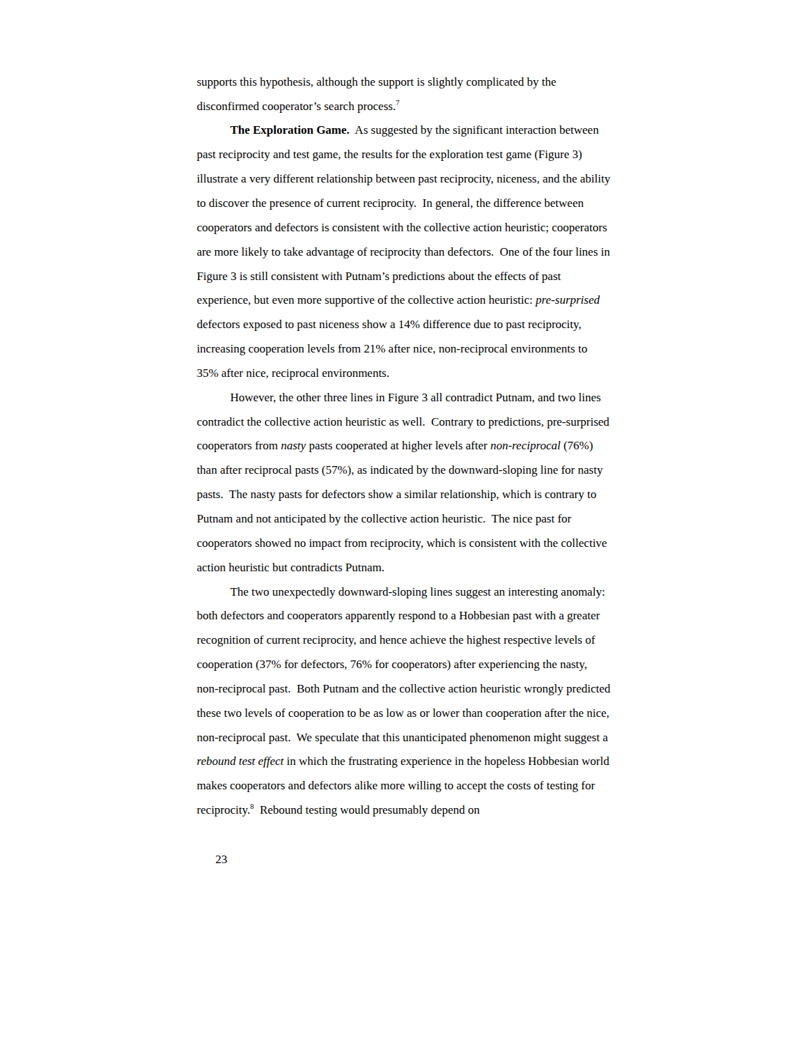supports this hypothesis, although the support is slightly complicated by the disconfirmed cooperator’s search process.7
The Exploration Game. As suggested by the significant interaction between past reciprocity and test game, the results for the exploration test game (Figure 3) illustrate a very different relationship between past reciprocity, niceness, and the ability to discover the presence of current reciprocity. In general, the difference between cooperators and defectors is consistent with the collective action heuristic; cooperators are more likely to take advantage of reciprocity than defectors. One of the four lines in Figure 3 is still consistent with Putnam’s predictions about the effects of past experience, but even more supportive of the collective action heuristic: pre-surprised defectors exposed to past niceness show a 14% difference due to past reciprocity, increasing cooperation levels from 21% after nice, non-reciprocal environments to 35% after nice, reciprocal environments.
However, the other three lines in Figure 3 all contradict Putnam, and two lines contradict the collective action heuristic as well. Contrary to predictions, pre-surprised cooperators from nasty pasts cooperated at higher levels after non-reciprocal (76%) than after reciprocal pasts (57%), as indicated by the downward-sloping line for nasty pasts. The nasty pasts for defectors show a similar relationship, which is contrary to Putnam and not anticipated by the collective action heuristic. The nice past for cooperators showed no impact from reciprocity, which is consistent with the collective action heuristic but contradicts Putnam.
The two unexpectedly downward-sloping lines suggest an interesting anomaly: both defectors and cooperators apparently respond to a Hobbesian past with a greater recognition of current reciprocity, and hence achieve the highest respective levels of cooperation (37% for defectors, 76% for cooperators) after experiencing the nasty, non-reciprocal past. Both Putnam and the collective action heuristic wrongly predicted these two levels of cooperation to be as low as or lower than cooperation after the nice, non-reciprocal past. We speculate that this unanticipated phenomenon might suggest a rebound test effect in which the frustrating experience in the hopeless Hobbesian world makes cooperators and defectors alike more willing to accept the costs of testing for reciprocity.8 Rebound testing would presumably depend on
23